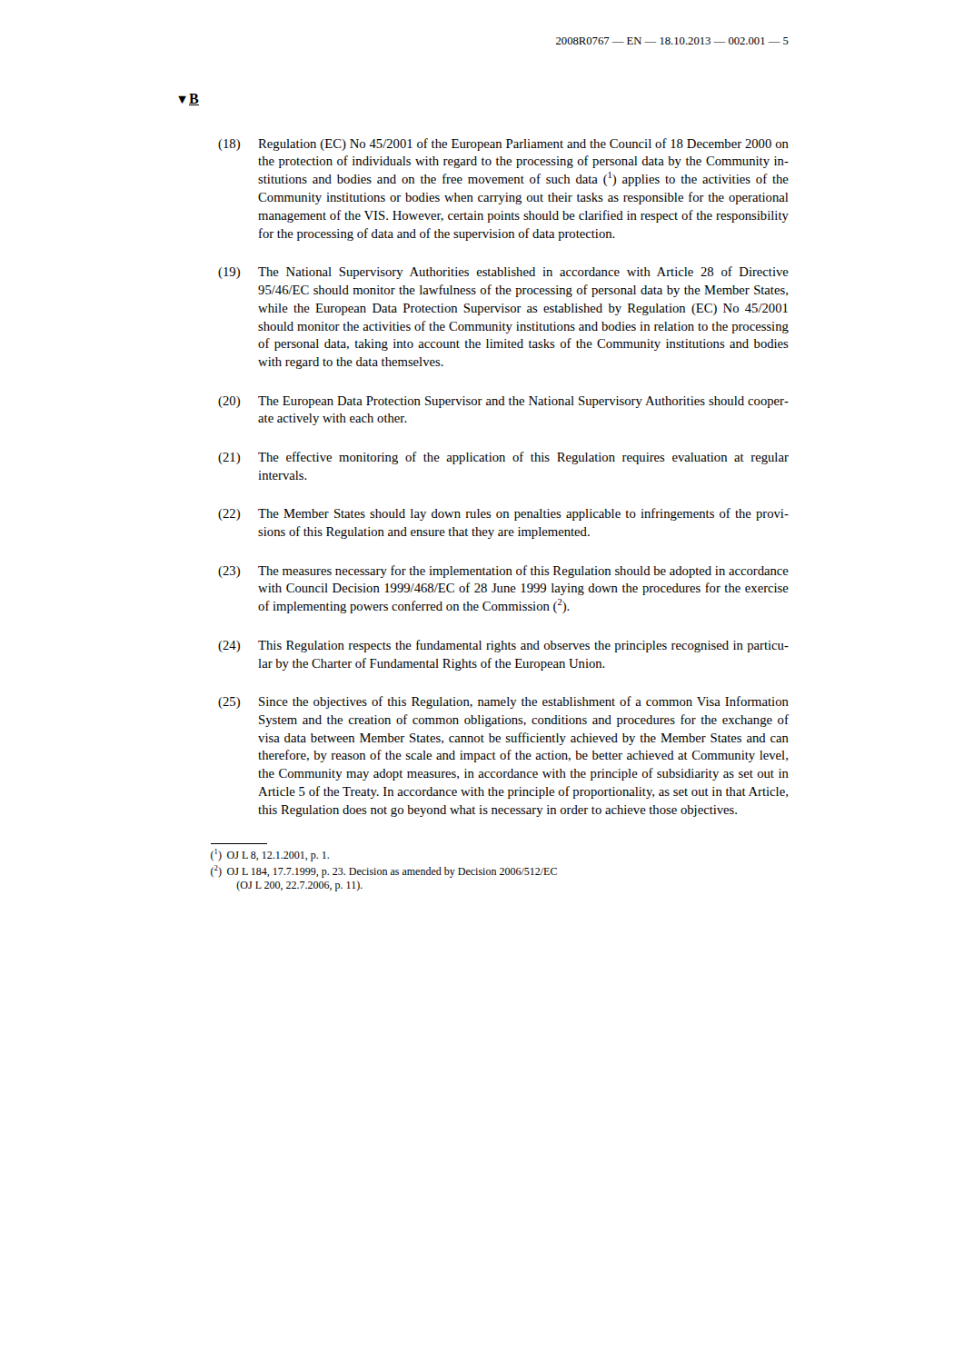2008R0767 — EN — 18.10.2013 — 002.001 — 5
▼B
(18)
Regulation (EC) No 45/2001 of the European Parliament and the Council of 18 December 2000 on the protection of individuals with regard to the processing of personal data by the Community institutions and bodies and on the free movement of such data (1) applies to the activities of the Community institutions or bodies when carrying out their tasks as responsible for the operational management of the VIS. However, certain points should be clarified in respect of the responsibility for the processing of data and of the supervision of data protection.
(19)
The National Supervisory Authorities established in accordance with Article 28 of Directive 95/46/EC should monitor the lawfulness of the processing of personal data by the Member States, while the European Data Protection Supervisor as established by Regulation (EC) No 45/2001 should monitor the activities of the Community institutions and bodies in relation to the processing of personal data, taking into account the limited tasks of the Community institutions and bodies with regard to the data themselves.
(20)
The European Data Protection Supervisor and the National Supervisory Authorities should cooperate actively with each other.
(21)
The effective monitoring of the application of this Regulation requires evaluation at regular intervals.
(22)
The Member States should lay down rules on penalties applicable to infringements of the provisions of this Regulation and ensure that they are implemented.
(23)
The measures necessary for the implementation of this Regulation should be adopted in accordance with Council Decision 1999/468/EC of 28 June 1999 laying down the procedures for the exercise of implementing powers conferred on the Commission (2).
(24)
This Regulation respects the fundamental rights and observes the principles recognised in particular by the Charter of Fundamental Rights of the European Union.
(25)
Since the objectives of this Regulation, namely the establishment of a common Visa Information System and the creation of common obligations, conditions and procedures for the exchange of visa data between Member States, cannot be sufficiently achieved by the Member States and can therefore, by reason of the scale and impact of the action, be better achieved at Community level, the Community may adopt measures, in accordance with the principle of subsidiarity as set out in Article 5 of the Treaty. In accordance with the principle of proportionality, as set out in that Article, this Regulation does not go beyond what is necessary in order to achieve those objectives.
(1)
OJ L 8, 12.1.2001, p. 1.
(2)
OJ L 184, 17.7.1999, p. 23. Decision as amended by Decision 2006/512/EC(OJ L 200, 22.7.2006, p. 11).